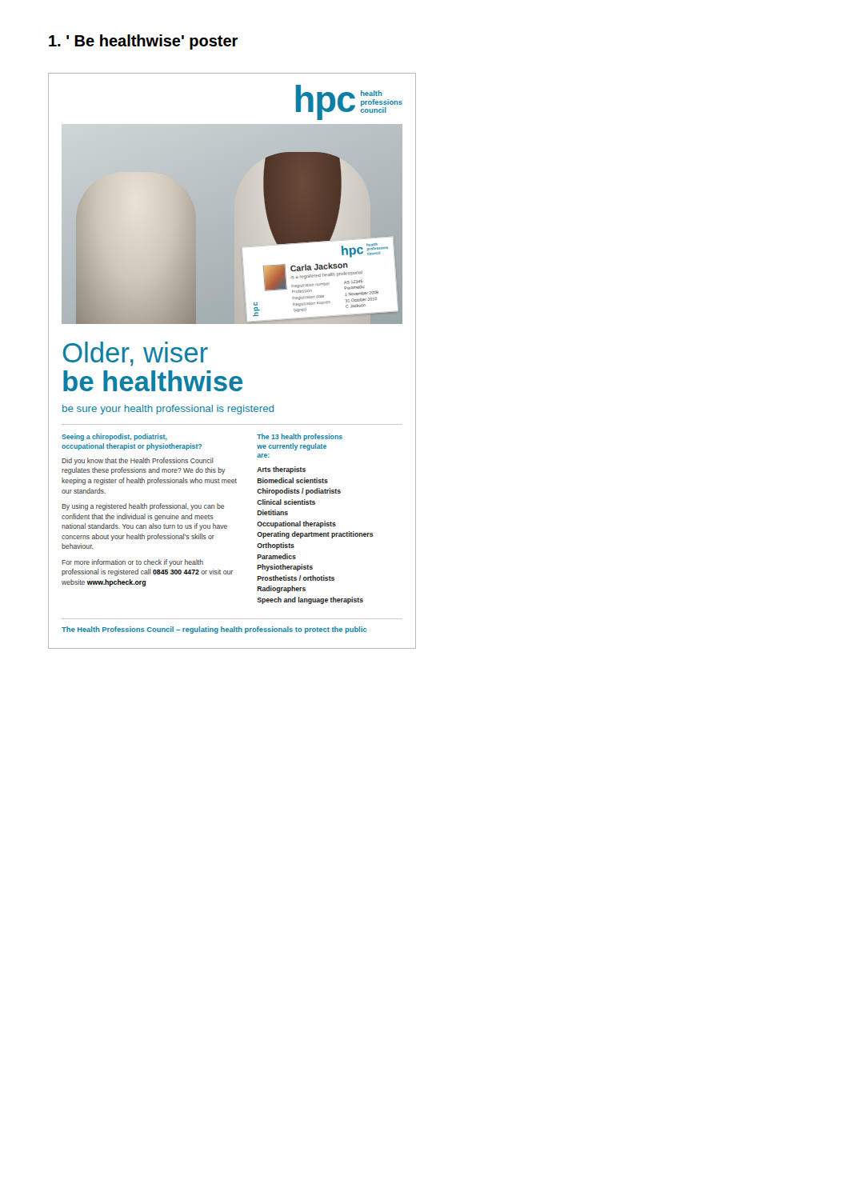1. ' Be healthwise' poster
hpc health
professions
council
hpc health
professions
council
hpc
Carla Jackson
is a registered health professional
| Registration number | AS 12345 |
| Profession | Paramedic |
| Registration date | 1 November 2008 |
| Registration expires | 31 October 2010 |
| Signed | C Jackson |
Older, wiser
be healthwise
be sure your health professional is registered
Seeing a chiropodist, podiatrist,
occupational therapist or physiotherapist?
Did you know that the Health Professions Council regulates these professions and more? We do this by keeping a register of health professionals who must meet our standards.
By using a registered health professional, you can be confident that the individual is genuine and meets national standards. You can also turn to us if you have concerns about your health professional's skills or behaviour.
For more information or to check if your health professional is registered call 0845 300 4472 or visit our website www.hpcheck.org
The 13 health professions
we currently regulate
are:
Arts therapists
Biomedical scientists
Chiropodists / podiatrists
Clinical scientists
Dietitians
Occupational therapists
Operating department practitioners
Orthoptists
Paramedics
Physiotherapists
Prosthetists / orthotists
Radiographers
Speech and language therapists
The Health Professions Council – regulating health professionals to protect the public